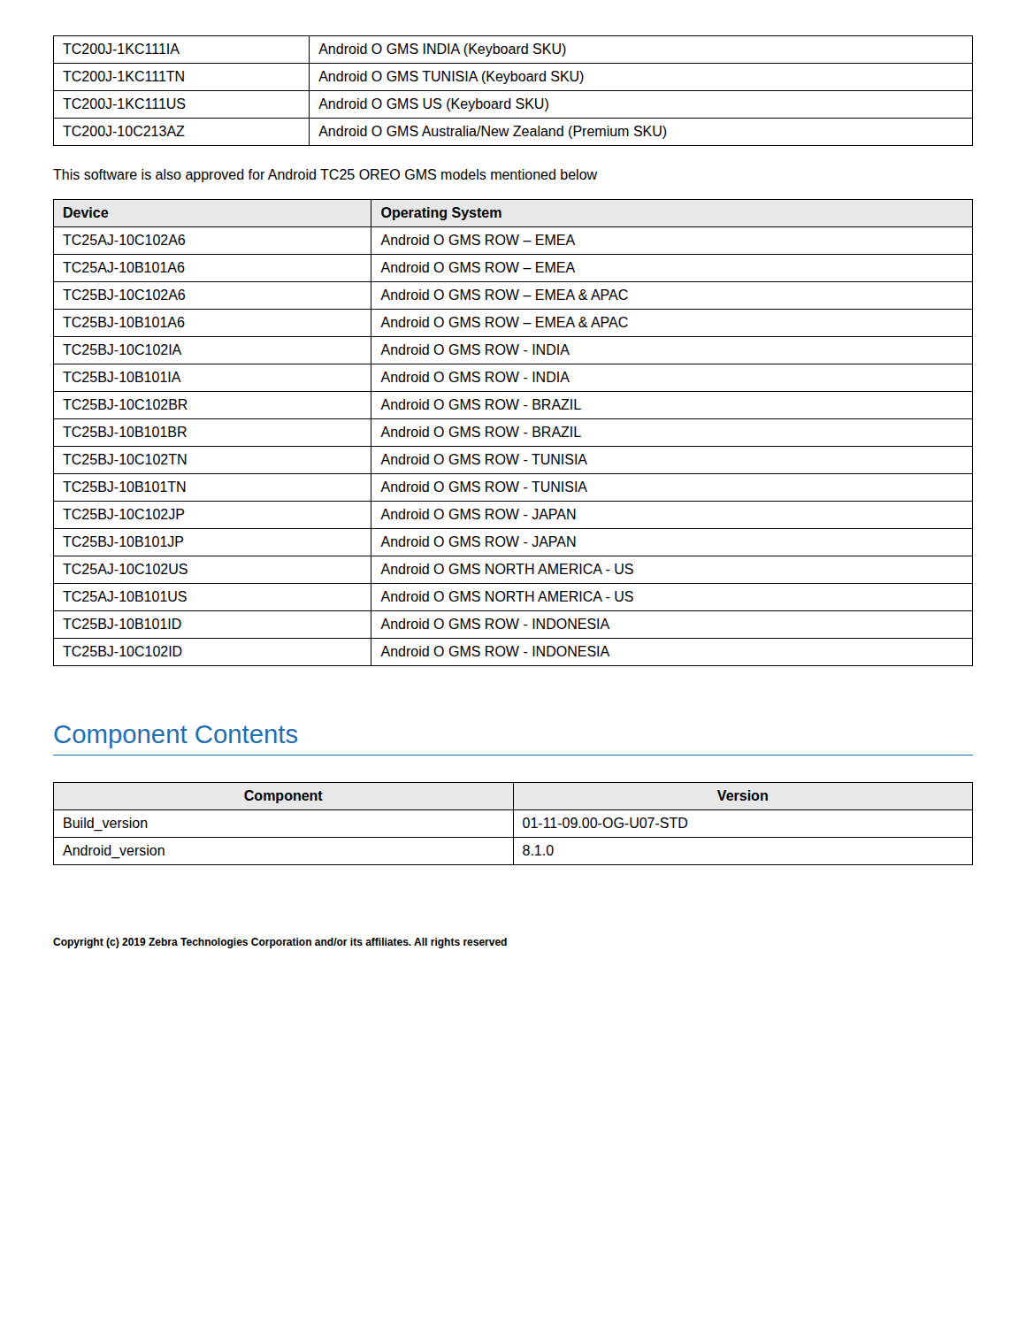| TC200J-1KC111IA | Android O GMS INDIA (Keyboard SKU) |
| TC200J-1KC111TN | Android O GMS TUNISIA (Keyboard SKU) |
| TC200J-1KC111US | Android O GMS US (Keyboard SKU) |
| TC200J-10C213AZ | Android O GMS Australia/New Zealand (Premium SKU) |
This software is also approved for Android TC25 OREO GMS models mentioned below
| Device | Operating System |
| --- | --- |
| TC25AJ-10C102A6 | Android O GMS ROW – EMEA |
| TC25AJ-10B101A6 | Android O GMS ROW – EMEA |
| TC25BJ-10C102A6 | Android O GMS ROW – EMEA & APAC |
| TC25BJ-10B101A6 | Android O GMS ROW – EMEA & APAC |
| TC25BJ-10C102IA | Android O GMS ROW - INDIA |
| TC25BJ-10B101IA | Android O GMS ROW - INDIA |
| TC25BJ-10C102BR | Android O GMS ROW - BRAZIL |
| TC25BJ-10B101BR | Android O GMS ROW - BRAZIL |
| TC25BJ-10C102TN | Android O GMS ROW - TUNISIA |
| TC25BJ-10B101TN | Android O GMS ROW - TUNISIA |
| TC25BJ-10C102JP | Android O GMS ROW - JAPAN |
| TC25BJ-10B101JP | Android O GMS ROW - JAPAN |
| TC25AJ-10C102US | Android O GMS NORTH AMERICA - US |
| TC25AJ-10B101US | Android O GMS NORTH AMERICA - US |
| TC25BJ-10B101ID | Android O GMS ROW - INDONESIA |
| TC25BJ-10C102ID | Android O GMS ROW - INDONESIA |
Component Contents
| Component | Version |
| --- | --- |
| Build_version | 01-11-09.00-OG-U07-STD |
| Android_version | 8.1.0 |
Copyright (c) 2019 Zebra Technologies Corporation and/or its affiliates. All rights reserved